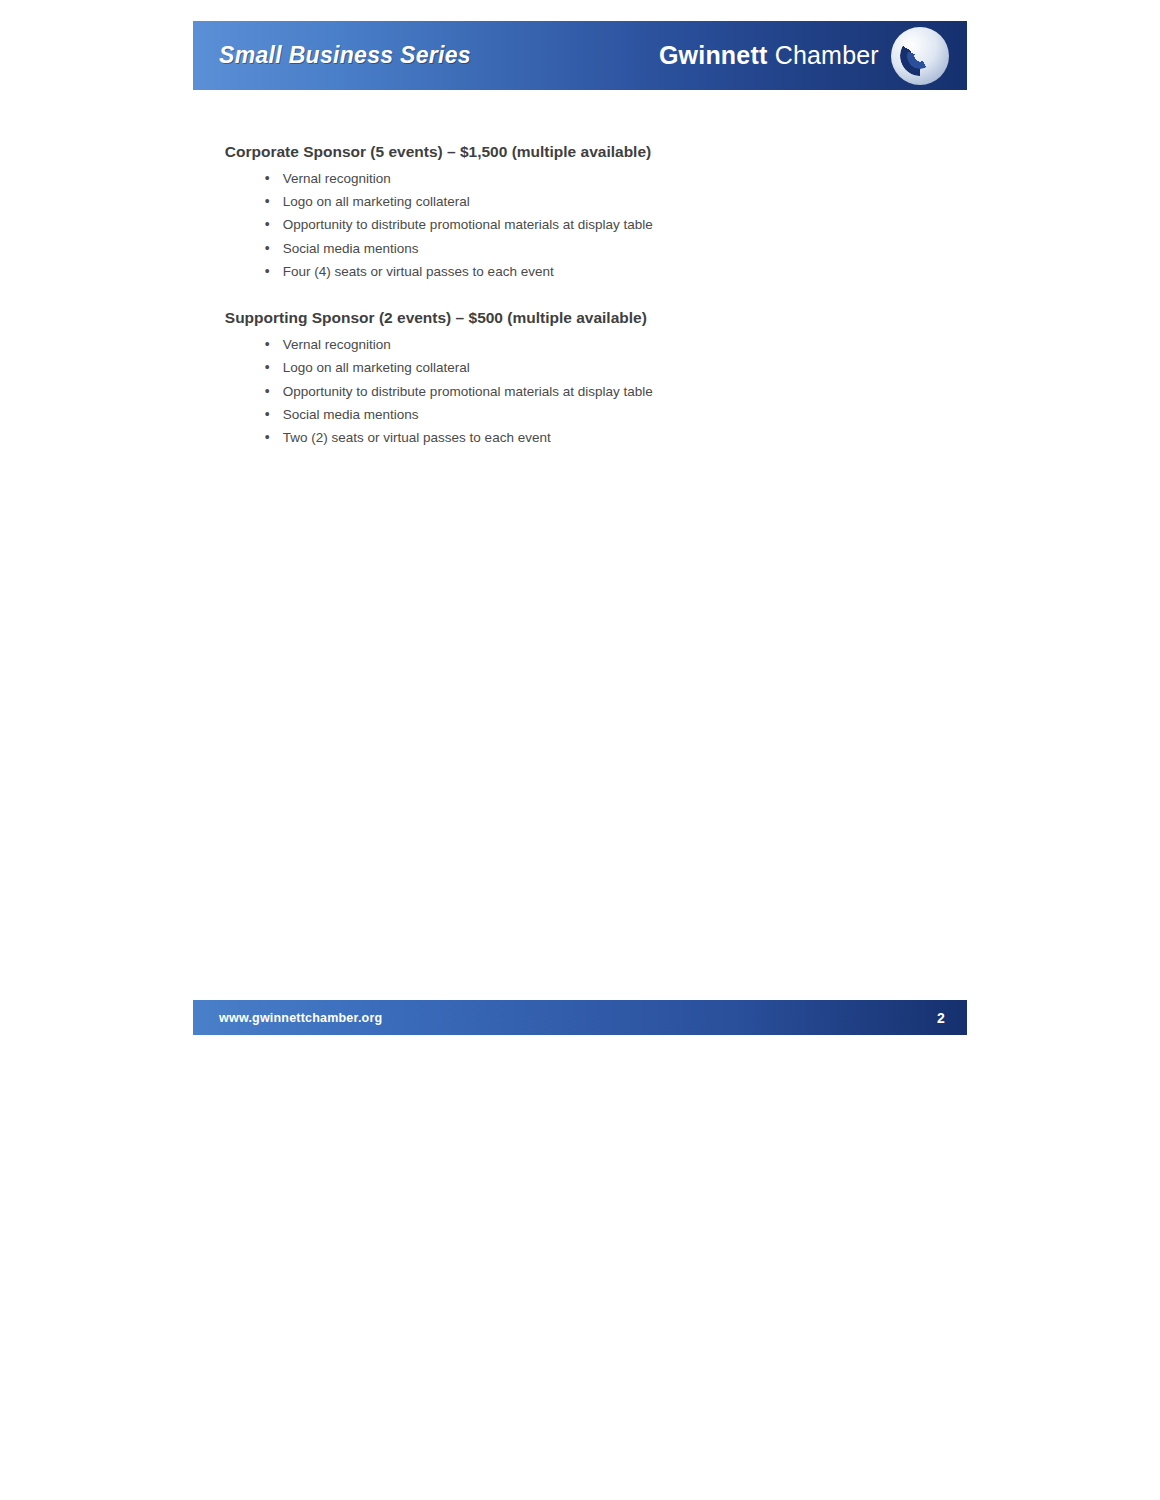Small Business Series
Gwinnett Chamber
Corporate Sponsor (5 events) – $1,500 (multiple available)
Vernal recognition
Logo on all marketing collateral
Opportunity to distribute promotional materials at display table
Social media mentions
Four (4) seats or virtual passes to each event
Supporting Sponsor (2 events) – $500 (multiple available)
Vernal recognition
Logo on all marketing collateral
Opportunity to distribute promotional materials at display table
Social media mentions
Two (2) seats or virtual passes to each event
www.gwinnettchamber.org
2